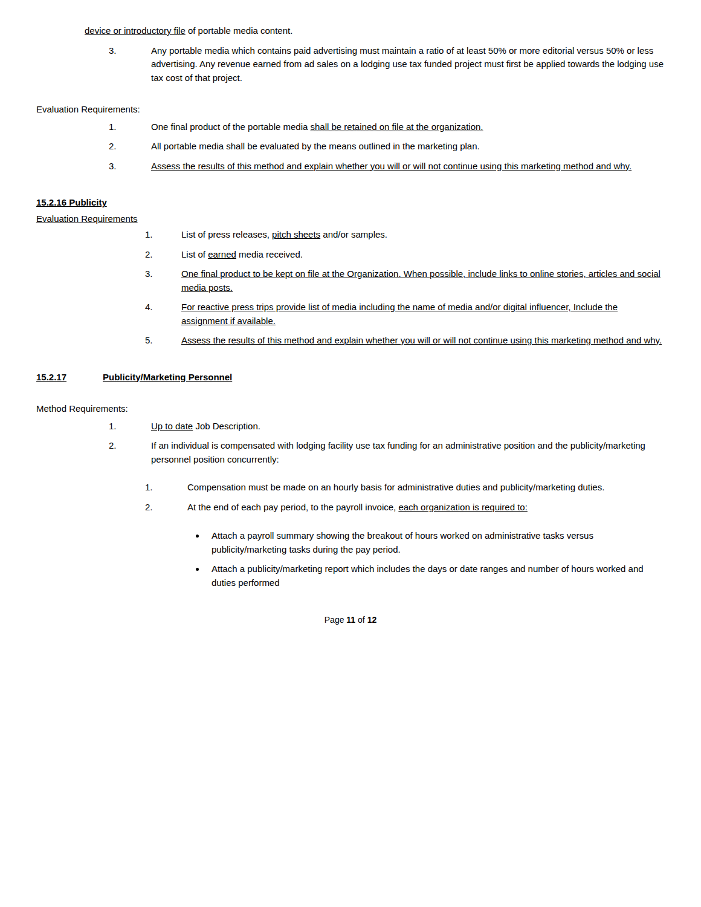device or introductory file of portable media content.
| 3. | Any portable media which contains paid advertising must maintain a ratio of at least 50% or more editorial versus 50% or less advertising. Any revenue earned from ad sales on a lodging use tax funded project must first be applied towards the lodging use tax cost of that project. |
Evaluation Requirements:
| 1. | One final product of the portable media shall be retained on file at the organization. |
| 2. | All portable media shall be evaluated by the means outlined in the marketing plan. |
| 3. | Assess the results of this method and explain whether you will or will not continue using this marketing method and why. |
15.2.16 Publicity
Evaluation Requirements
| 1. | List of press releases, pitch sheets and/or samples. |
| 2. | List of earned media received. |
| 3. | One final product to be kept on file at the Organization. When possible, include links to online stories, articles and social media posts. |
| 4. | For reactive press trips provide list of media including the name of media and/or digital influencer, Include the assignment if available. |
| 5. | Assess the results of this method and explain whether you will or will not continue using this marketing method and why. |
| 15.2.17 | Publicity/Marketing Personnel |
Method Requirements:
| 1. | Up to date Job Description. |
| 2. | If an individual is compensated with lodging facility use tax funding for an administrative position and the publicity/marketing personnel position concurrently: |
| 1. | Compensation must be made on an hourly basis for administrative duties and publicity/marketing duties. |
| 2. | At the end of each pay period, to the payroll invoice, each organization is required to: |
Attach a payroll summary showing the breakout of hours worked on administrative tasks versus publicity/marketing tasks during the pay period.
Attach a publicity/marketing report which includes the days or date ranges and number of hours worked and duties performed
Page 11 of 12